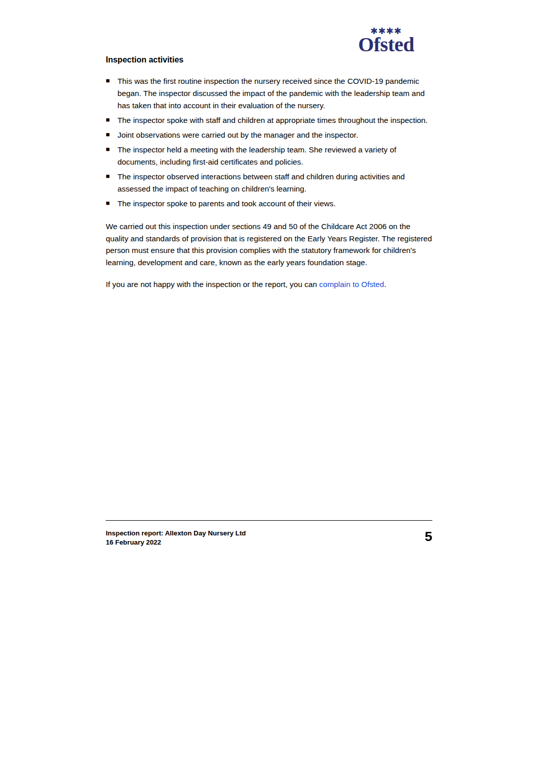✱✱✱✱
Ofsted
Inspection activities
This was the first routine inspection the nursery received since the COVID-19 pandemic began. The inspector discussed the impact of the pandemic with the leadership team and has taken that into account in their evaluation of the nursery.
The inspector spoke with staff and children at appropriate times throughout the inspection.
Joint observations were carried out by the manager and the inspector.
The inspector held a meeting with the leadership team. She reviewed a variety of documents, including first-aid certificates and policies.
The inspector observed interactions between staff and children during activities and assessed the impact of teaching on children's learning.
The inspector spoke to parents and took account of their views.
We carried out this inspection under sections 49 and 50 of the Childcare Act 2006 on the quality and standards of provision that is registered on the Early Years Register. The registered person must ensure that this provision complies with the statutory framework for children's learning, development and care, known as the early years foundation stage.
If you are not happy with the inspection or the report, you can complain to Ofsted.
Inspection report: Allexton Day Nursery Ltd
16 February 2022
5